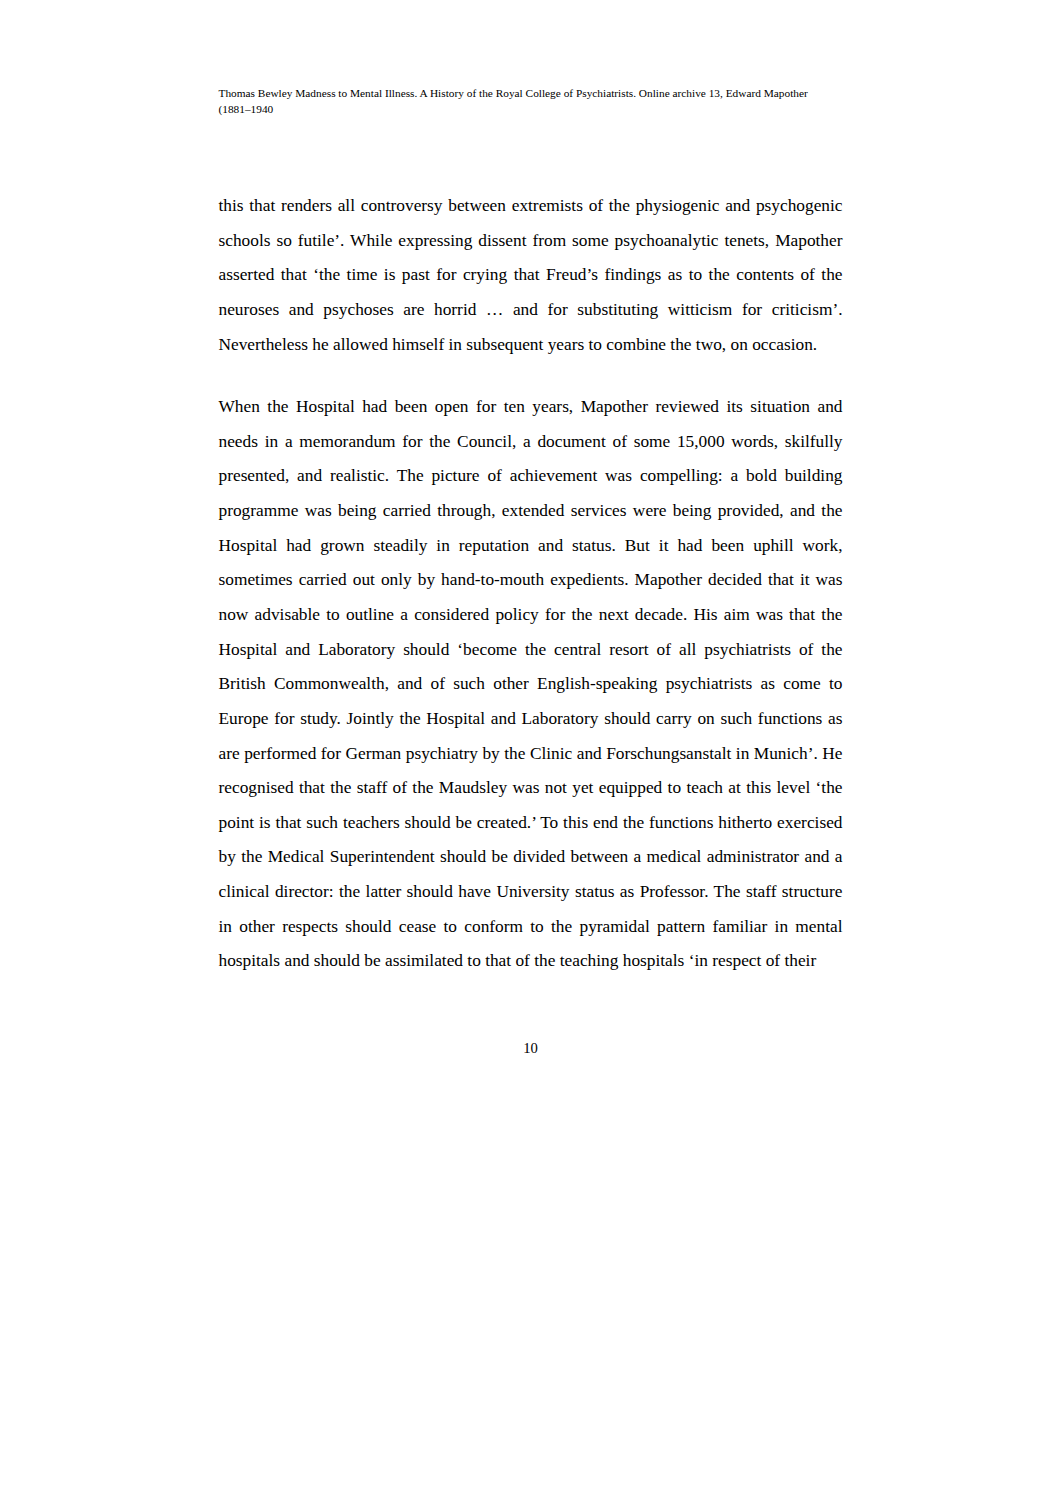Thomas Bewley Madness to Mental Illness. A History of the Royal College of Psychiatrists. Online archive 13, Edward Mapother (1881–1940
this that renders all controversy between extremists of the physiogenic and psychogenic schools so futile’. While expressing dissent from some psychoanalytic tenets, Mapother asserted that ‘the time is past for crying that Freud’s findings as to the contents of the neuroses and psychoses are horrid … and for substituting witticism for criticism’. Nevertheless he allowed himself in subsequent years to combine the two, on occasion.
When the Hospital had been open for ten years, Mapother reviewed its situation and needs in a memorandum for the Council, a document of some 15,000 words, skilfully presented, and realistic. The picture of achievement was compelling: a bold building programme was being carried through, extended services were being provided, and the Hospital had grown steadily in reputation and status. But it had been uphill work, sometimes carried out only by hand-to-mouth expedients. Mapother decided that it was now advisable to outline a considered policy for the next decade. His aim was that the Hospital and Laboratory should ‘become the central resort of all psychiatrists of the British Commonwealth, and of such other English-speaking psychiatrists as come to Europe for study. Jointly the Hospital and Laboratory should carry on such functions as are performed for German psychiatry by the Clinic and Forschungsanstalt in Munich’. He recognised that the staff of the Maudsley was not yet equipped to teach at this level ‘the point is that such teachers should be created.’ To this end the functions hitherto exercised by the Medical Superintendent should be divided between a medical administrator and a clinical director: the latter should have University status as Professor. The staff structure in other respects should cease to conform to the pyramidal pattern familiar in mental hospitals and should be assimilated to that of the teaching hospitals ‘in respect of their
10